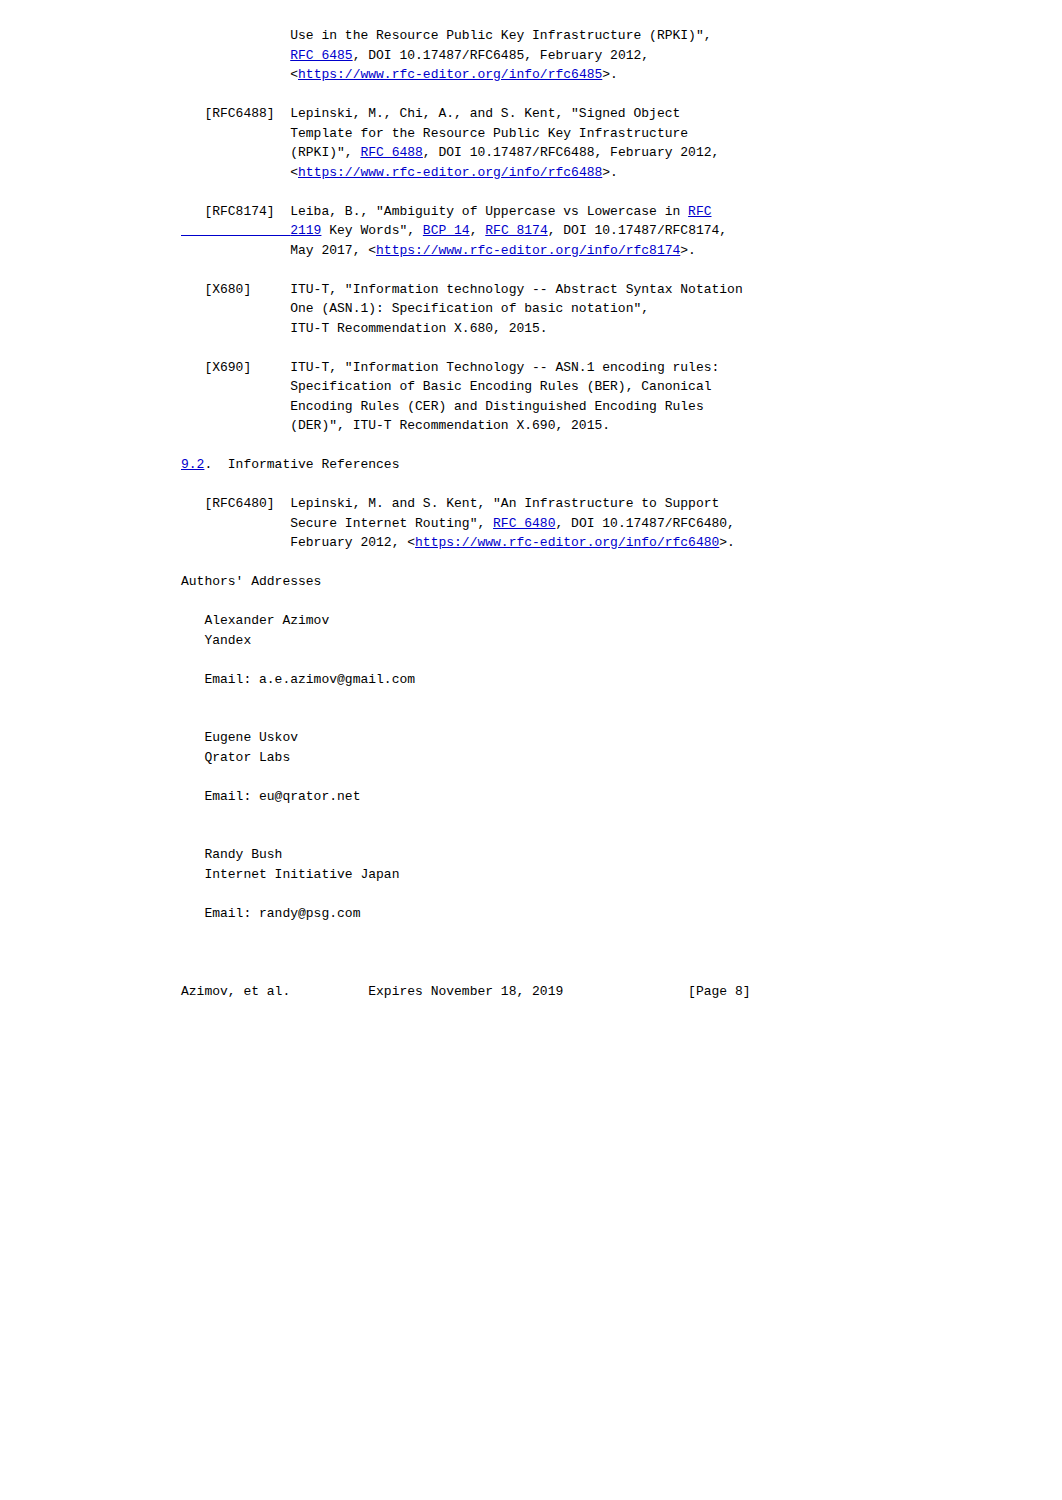Use in the Resource Public Key Infrastructure (RPKI)",
              RFC 6485, DOI 10.17487/RFC6485, February 2012,
              <https://www.rfc-editor.org/info/rfc6485>.

   [RFC6488]  Lepinski, M., Chi, A., and S. Kent, "Signed Object
              Template for the Resource Public Key Infrastructure
              (RPKI)", RFC 6488, DOI 10.17487/RFC6488, February 2012,
              <https://www.rfc-editor.org/info/rfc6488>.

   [RFC8174]  Leiba, B., "Ambiguity of Uppercase vs Lowercase in RFC
              2119 Key Words", BCP 14, RFC 8174, DOI 10.17487/RFC8174,
              May 2017, <https://www.rfc-editor.org/info/rfc8174>.

   [X680]     ITU-T, "Information technology -- Abstract Syntax Notation
              One (ASN.1): Specification of basic notation",
              ITU-T Recommendation X.680, 2015.

   [X690]     ITU-T, "Information Technology -- ASN.1 encoding rules:
              Specification of Basic Encoding Rules (BER), Canonical
              Encoding Rules (CER) and Distinguished Encoding Rules
              (DER)", ITU-T Recommendation X.690, 2015.

9.2.  Informative References

   [RFC6480]  Lepinski, M. and S. Kent, "An Infrastructure to Support
              Secure Internet Routing", RFC 6480, DOI 10.17487/RFC6480,
              February 2012, <https://www.rfc-editor.org/info/rfc6480>.

Authors' Addresses

   Alexander Azimov
   Yandex

   Email: a.e.azimov@gmail.com


   Eugene Uskov
   Qrator Labs

   Email: eu@qrator.net


   Randy Bush
   Internet Initiative Japan

   Email: randy@psg.com



Azimov, et al.          Expires November 18, 2019                [Page 8]